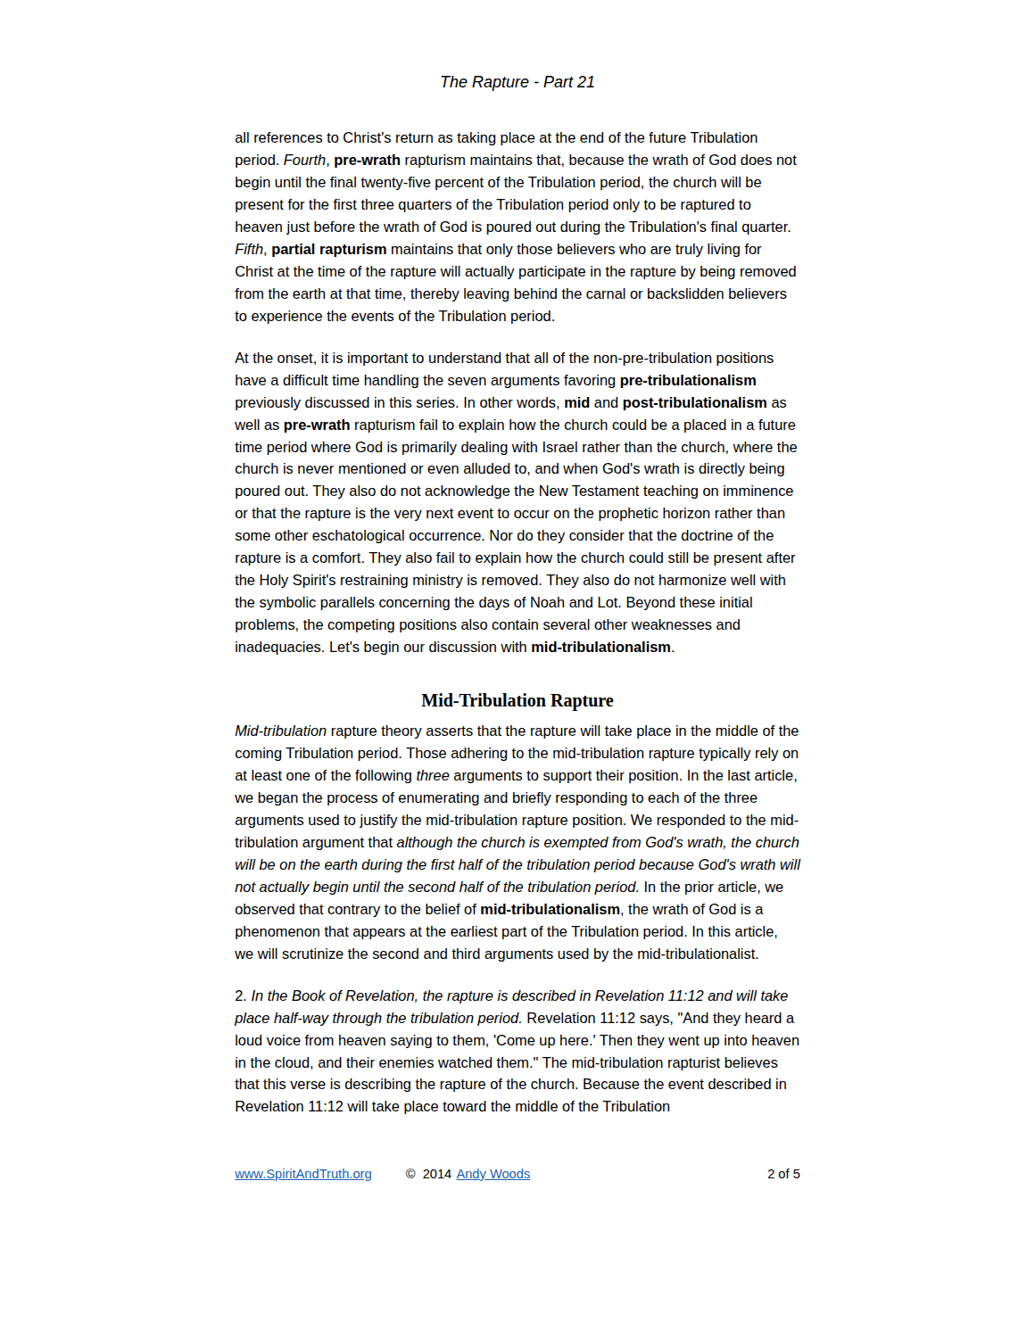The Rapture - Part 21
all references to Christ's return as taking place at the end of the future Tribulation period. Fourth, pre-wrath rapturism maintains that, because the wrath of God does not begin until the final twenty-five percent of the Tribulation period, the church will be present for the first three quarters of the Tribulation period only to be raptured to heaven just before the wrath of God is poured out during the Tribulation's final quarter. Fifth, partial rapturism maintains that only those believers who are truly living for Christ at the time of the rapture will actually participate in the rapture by being removed from the earth at that time, thereby leaving behind the carnal or backslidden believers to experience the events of the Tribulation period.
At the onset, it is important to understand that all of the non-pre-tribulation positions have a difficult time handling the seven arguments favoring pre-tribulationalism previously discussed in this series. In other words, mid and post-tribulationalism as well as pre-wrath rapturism fail to explain how the church could be a placed in a future time period where God is primarily dealing with Israel rather than the church, where the church is never mentioned or even alluded to, and when God's wrath is directly being poured out. They also do not acknowledge the New Testament teaching on imminence or that the rapture is the very next event to occur on the prophetic horizon rather than some other eschatological occurrence. Nor do they consider that the doctrine of the rapture is a comfort. They also fail to explain how the church could still be present after the Holy Spirit's restraining ministry is removed. They also do not harmonize well with the symbolic parallels concerning the days of Noah and Lot. Beyond these initial problems, the competing positions also contain several other weaknesses and inadequacies. Let's begin our discussion with mid-tribulationalism.
Mid-Tribulation Rapture
Mid-tribulation rapture theory asserts that the rapture will take place in the middle of the coming Tribulation period. Those adhering to the mid-tribulation rapture typically rely on at least one of the following three arguments to support their position. In the last article, we began the process of enumerating and briefly responding to each of the three arguments used to justify the mid-tribulation rapture position. We responded to the mid-tribulation argument that although the church is exempted from God's wrath, the church will be on the earth during the first half of the tribulation period because God's wrath will not actually begin until the second half of the tribulation period. In the prior article, we observed that contrary to the belief of mid-tribulationalism, the wrath of God is a phenomenon that appears at the earliest part of the Tribulation period. In this article, we will scrutinize the second and third arguments used by the mid-tribulationalist.
2. In the Book of Revelation, the rapture is described in Revelation 11:12 and will take place half-way through the tribulation period. Revelation 11:12 says, "And they heard a loud voice from heaven saying to them, 'Come up here.' Then they went up into heaven in the cloud, and their enemies watched them." The mid-tribulation rapturist believes that this verse is describing the rapture of the church. Because the event described in Revelation 11:12 will take place toward the middle of the Tribulation
www.SpiritAndTruth.org © 2014 Andy Woods 2 of 5